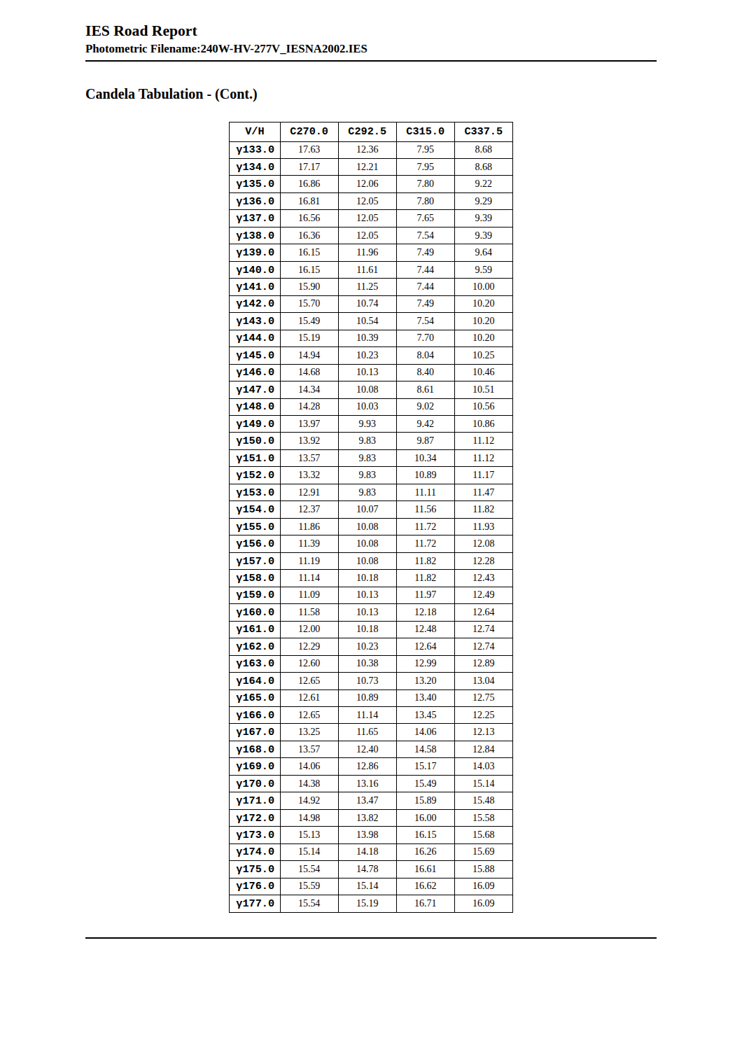IES Road Report
Photometric Filename:240W-HV-277V_IESNA2002.IES
Candela Tabulation - (Cont.)
| V/H | C270.0 | C292.5 | C315.0 | C337.5 |
| --- | --- | --- | --- | --- |
| γ133.0 | 17.63 | 12.36 | 7.95 | 8.68 |
| γ134.0 | 17.17 | 12.21 | 7.95 | 8.68 |
| γ135.0 | 16.86 | 12.06 | 7.80 | 9.22 |
| γ136.0 | 16.81 | 12.05 | 7.80 | 9.29 |
| γ137.0 | 16.56 | 12.05 | 7.65 | 9.39 |
| γ138.0 | 16.36 | 12.05 | 7.54 | 9.39 |
| γ139.0 | 16.15 | 11.96 | 7.49 | 9.64 |
| γ140.0 | 16.15 | 11.61 | 7.44 | 9.59 |
| γ141.0 | 15.90 | 11.25 | 7.44 | 10.00 |
| γ142.0 | 15.70 | 10.74 | 7.49 | 10.20 |
| γ143.0 | 15.49 | 10.54 | 7.54 | 10.20 |
| γ144.0 | 15.19 | 10.39 | 7.70 | 10.20 |
| γ145.0 | 14.94 | 10.23 | 8.04 | 10.25 |
| γ146.0 | 14.68 | 10.13 | 8.40 | 10.46 |
| γ147.0 | 14.34 | 10.08 | 8.61 | 10.51 |
| γ148.0 | 14.28 | 10.03 | 9.02 | 10.56 |
| γ149.0 | 13.97 | 9.93 | 9.42 | 10.86 |
| γ150.0 | 13.92 | 9.83 | 9.87 | 11.12 |
| γ151.0 | 13.57 | 9.83 | 10.34 | 11.12 |
| γ152.0 | 13.32 | 9.83 | 10.89 | 11.17 |
| γ153.0 | 12.91 | 9.83 | 11.11 | 11.47 |
| γ154.0 | 12.37 | 10.07 | 11.56 | 11.82 |
| γ155.0 | 11.86 | 10.08 | 11.72 | 11.93 |
| γ156.0 | 11.39 | 10.08 | 11.72 | 12.08 |
| γ157.0 | 11.19 | 10.08 | 11.82 | 12.28 |
| γ158.0 | 11.14 | 10.18 | 11.82 | 12.43 |
| γ159.0 | 11.09 | 10.13 | 11.97 | 12.49 |
| γ160.0 | 11.58 | 10.13 | 12.18 | 12.64 |
| γ161.0 | 12.00 | 10.18 | 12.48 | 12.74 |
| γ162.0 | 12.29 | 10.23 | 12.64 | 12.74 |
| γ163.0 | 12.60 | 10.38 | 12.99 | 12.89 |
| γ164.0 | 12.65 | 10.73 | 13.20 | 13.04 |
| γ165.0 | 12.61 | 10.89 | 13.40 | 12.75 |
| γ166.0 | 12.65 | 11.14 | 13.45 | 12.25 |
| γ167.0 | 13.25 | 11.65 | 14.06 | 12.13 |
| γ168.0 | 13.57 | 12.40 | 14.58 | 12.84 |
| γ169.0 | 14.06 | 12.86 | 15.17 | 14.03 |
| γ170.0 | 14.38 | 13.16 | 15.49 | 15.14 |
| γ171.0 | 14.92 | 13.47 | 15.89 | 15.48 |
| γ172.0 | 14.98 | 13.82 | 16.00 | 15.58 |
| γ173.0 | 15.13 | 13.98 | 16.15 | 15.68 |
| γ174.0 | 15.14 | 14.18 | 16.26 | 15.69 |
| γ175.0 | 15.54 | 14.78 | 16.61 | 15.88 |
| γ176.0 | 15.59 | 15.14 | 16.62 | 16.09 |
| γ177.0 | 15.54 | 15.19 | 16.71 | 16.09 |